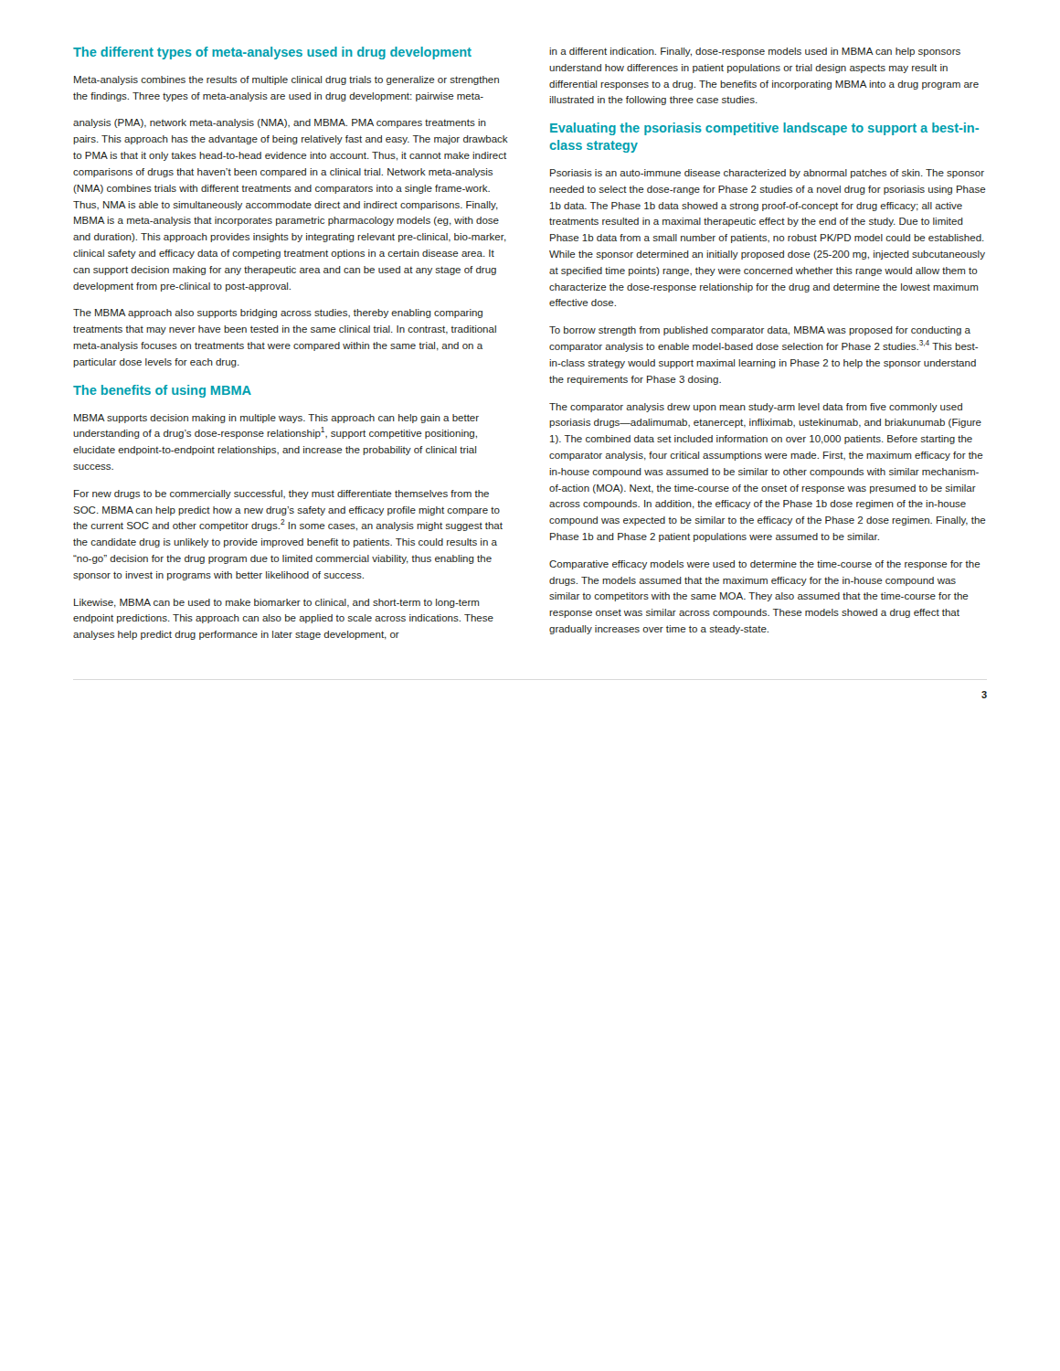The different types of meta-analyses used in drug development
Meta-analysis combines the results of multiple clinical drug trials to generalize or strengthen the findings. Three types of meta-analysis are used in drug development: pairwise meta-
analysis (PMA), network meta-analysis (NMA), and MBMA. PMA compares treatments in pairs. This approach has the advantage of being relatively fast and easy. The major drawback to PMA is that it only takes head-to-head evidence into account. Thus, it cannot make indirect comparisons of drugs that haven’t been compared in a clinical trial. Network meta-analysis (NMA) combines trials with different treatments and comparators into a single frame-work. Thus, NMA is able to simultaneously accommodate direct and indirect comparisons. Finally, MBMA is a meta-analysis that incorporates parametric pharmacology models (eg, with dose and duration). This approach provides insights by integrating relevant pre-clinical, bio-marker, clinical safety and efficacy data of competing treatment options in a certain disease area. It can support decision making for any therapeutic area and can be used at any stage of drug development from pre-clinical to post-approval.
The MBMA approach also supports bridging across studies, thereby enabling comparing treatments that may never have been tested in the same clinical trial. In contrast, traditional meta-analysis focuses on treatments that were compared within the same trial, and on a particular dose levels for each drug.
The benefits of using MBMA
MBMA supports decision making in multiple ways. This approach can help gain a better understanding of a drug’s dose-response relationship1, support competitive positioning, elucidate endpoint-to-endpoint relationships, and increase the probability of clinical trial success.
For new drugs to be commercially successful, they must differentiate themselves from the SOC. MBMA can help predict how a new drug’s safety and efficacy profile might compare to the current SOC and other competitor drugs.2 In some cases, an analysis might suggest that the candidate drug is unlikely to provide improved benefit to patients. This could results in a “no-go” decision for the drug program due to limited commercial viability, thus enabling the sponsor to invest in programs with better likelihood of success.
Likewise, MBMA can be used to make biomarker to clinical, and short-term to long-term endpoint predictions. This approach can also be applied to scale across indications. These analyses help predict drug performance in later stage development, or
in a different indication. Finally, dose-response models used in MBMA can help sponsors understand how differences in patient populations or trial design aspects may result in differential responses to a drug. The benefits of incorporating MBMA into a drug program are illustrated in the following three case studies.
Evaluating the psoriasis competitive landscape to support a best-in-class strategy
Psoriasis is an auto-immune disease characterized by abnormal patches of skin. The sponsor needed to select the dose-range for Phase 2 studies of a novel drug for psoriasis using Phase 1b data. The Phase 1b data showed a strong proof-of-concept for drug efficacy; all active treatments resulted in a maximal therapeutic effect by the end of the study. Due to limited Phase 1b data from a small number of patients, no robust PK/PD model could be established. While the sponsor determined an initially proposed dose (25-200 mg, injected subcutaneously at specified time points) range, they were concerned whether this range would allow them to characterize the dose-response relationship for the drug and determine the lowest maximum effective dose.
To borrow strength from published comparator data, MBMA was proposed for conducting a comparator analysis to enable model-based dose selection for Phase 2 studies.3,4 This best-in-class strategy would support maximal learning in Phase 2 to help the sponsor understand the requirements for Phase 3 dosing.
The comparator analysis drew upon mean study-arm level data from five commonly used psoriasis drugs—adalimumab, etanercept, infliximab, ustekinumab, and briakunumab (Figure 1). The combined data set included information on over 10,000 patients. Before starting the comparator analysis, four critical assumptions were made. First, the maximum efficacy for the in-house compound was assumed to be similar to other compounds with similar mechanism-of-action (MOA). Next, the time-course of the onset of response was presumed to be similar across compounds. In addition, the efficacy of the Phase 1b dose regimen of the in-house compound was expected to be similar to the efficacy of the Phase 2 dose regimen. Finally, the Phase 1b and Phase 2 patient populations were assumed to be similar.
Comparative efficacy models were used to determine the time-course of the response for the drugs. The models assumed that the maximum efficacy for the in-house compound was similar to competitors with the same MOA. They also assumed that the time-course for the response onset was similar across compounds. These models showed a drug effect that gradually increases over time to a steady-state.
3